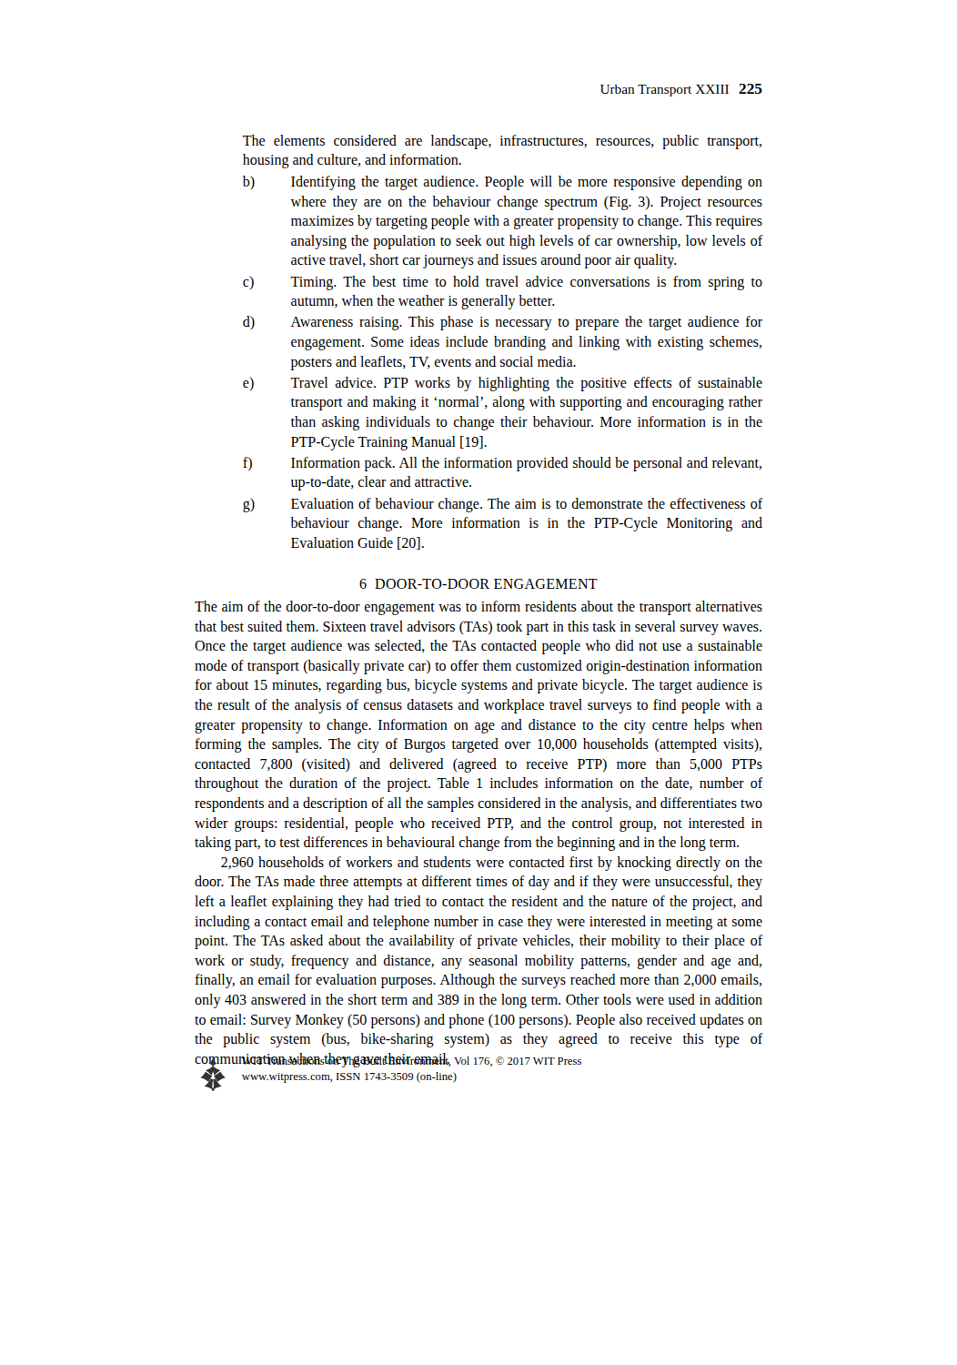Urban Transport XXIII 225
The elements considered are landscape, infrastructures, resources, public transport, housing and culture, and information.
b) Identifying the target audience. People will be more responsive depending on where they are on the behaviour change spectrum (Fig. 3). Project resources maximizes by targeting people with a greater propensity to change. This requires analysing the population to seek out high levels of car ownership, low levels of active travel, short car journeys and issues around poor air quality.
c) Timing. The best time to hold travel advice conversations is from spring to autumn, when the weather is generally better.
d) Awareness raising. This phase is necessary to prepare the target audience for engagement. Some ideas include branding and linking with existing schemes, posters and leaflets, TV, events and social media.
e) Travel advice. PTP works by highlighting the positive effects of sustainable transport and making it ‘normal’, along with supporting and encouraging rather than asking individuals to change their behaviour. More information is in the PTP-Cycle Training Manual [19].
f) Information pack. All the information provided should be personal and relevant, up-to-date, clear and attractive.
g) Evaluation of behaviour change. The aim is to demonstrate the effectiveness of behaviour change. More information is in the PTP-Cycle Monitoring and Evaluation Guide [20].
6 DOOR-TO-DOOR ENGAGEMENT
The aim of the door-to-door engagement was to inform residents about the transport alternatives that best suited them. Sixteen travel advisors (TAs) took part in this task in several survey waves. Once the target audience was selected, the TAs contacted people who did not use a sustainable mode of transport (basically private car) to offer them customized origin-destination information for about 15 minutes, regarding bus, bicycle systems and private bicycle. The target audience is the result of the analysis of census datasets and workplace travel surveys to find people with a greater propensity to change. Information on age and distance to the city centre helps when forming the samples. The city of Burgos targeted over 10,000 households (attempted visits), contacted 7,800 (visited) and delivered (agreed to receive PTP) more than 5,000 PTPs throughout the duration of the project. Table 1 includes information on the date, number of respondents and a description of all the samples considered in the analysis, and differentiates two wider groups: residential, people who received PTP, and the control group, not interested in taking part, to test differences in behavioural change from the beginning and in the long term.
2,960 households of workers and students were contacted first by knocking directly on the door. The TAs made three attempts at different times of day and if they were unsuccessful, they left a leaflet explaining they had tried to contact the resident and the nature of the project, and including a contact email and telephone number in case they were interested in meeting at some point. The TAs asked about the availability of private vehicles, their mobility to their place of work or study, frequency and distance, any seasonal mobility patterns, gender and age and, finally, an email for evaluation purposes. Although the surveys reached more than 2,000 emails, only 403 answered in the short term and 389 in the long term. Other tools were used in addition to email: Survey Monkey (50 persons) and phone (100 persons). People also received updates on the public system (bus, bike-sharing system) as they agreed to receive this type of communication when they gave their email.
WIT Transactions on The Built Environment, Vol 176, © 2017 WIT Press
www.witpress.com, ISSN 1743-3509 (on-line)